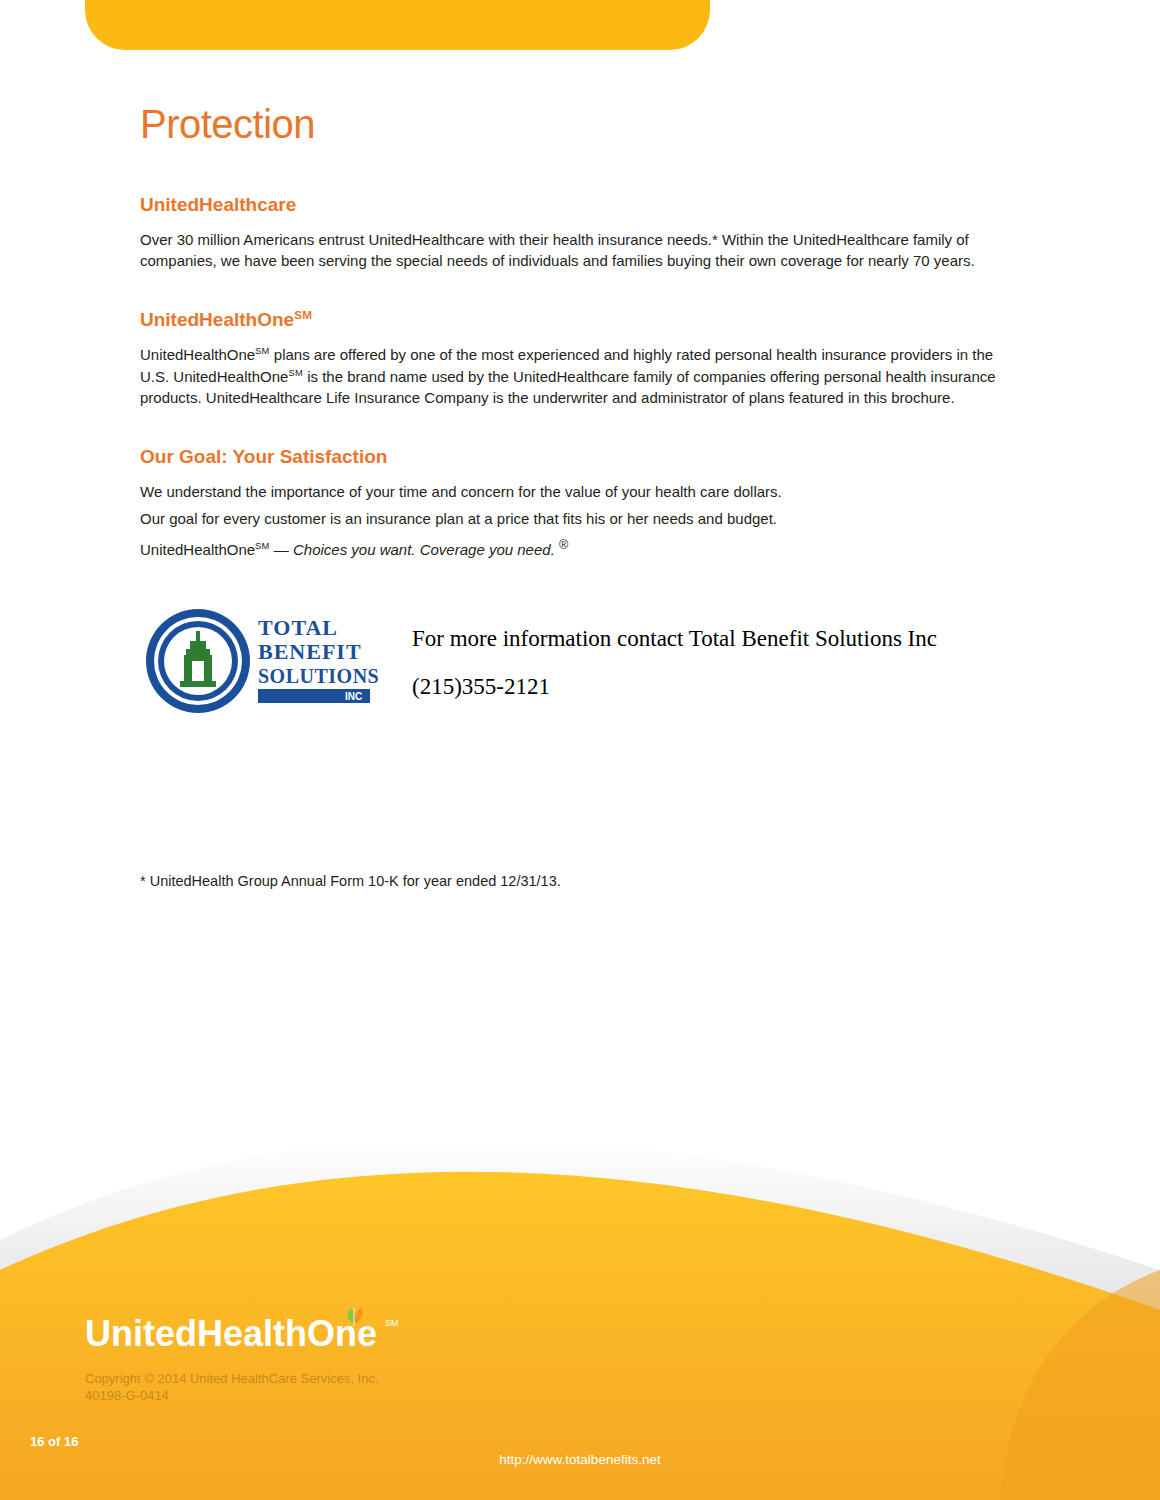Protection
UnitedHealthcare
Over 30 million Americans entrust UnitedHealthcare with their health insurance needs.* Within the UnitedHealthcare family of companies, we have been serving the special needs of individuals and families buying their own coverage for nearly 70 years.
UnitedHealthOneSM
UnitedHealthOneSM plans are offered by one of the most experienced and highly rated personal health insurance providers in the U.S. UnitedHealthOneSM is the brand name used by the UnitedHealthcare family of companies offering personal health insurance products. UnitedHealthcare Life Insurance Company is the underwriter and administrator of plans featured in this brochure.
Our Goal: Your Satisfaction
We understand the importance of your time and concern for the value of your health care dollars.
Our goal for every customer is an insurance plan at a price that fits his or her needs and budget.
UnitedHealthOneSM — Choices you want. Coverage you need. ®
TOTAL BENEFIT SOLUTIONS INC
For more information contact Total Benefit Solutions Inc
(215)355-2121
* UnitedHealth Group Annual Form 10-K for year ended 12/31/13.
UnitedHealthOne SM
Copyright © 2014 United HealthCare Services, Inc.
40198-G-0414
16 of 16
http://www.totalbenefits.net